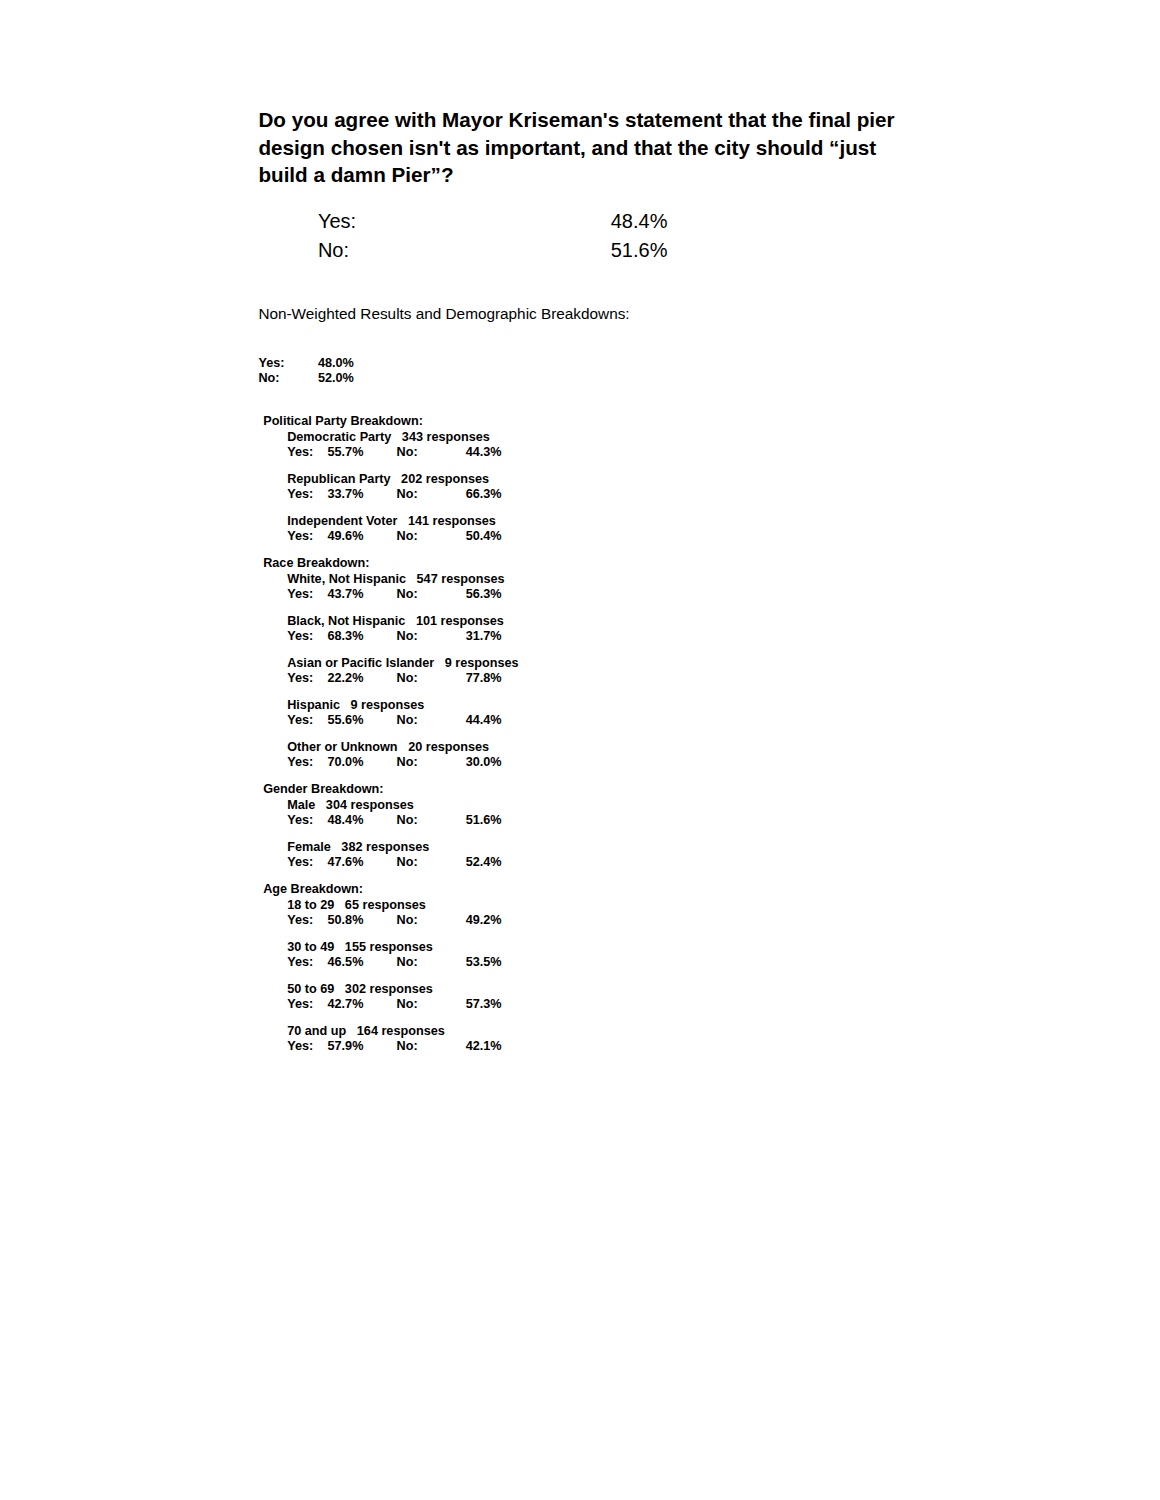Do you agree with Mayor Kriseman's statement that the final pier design chosen isn't as important, and that the city should “just build a damn Pier”?
| Yes: | 48.4% |
| No: | 51.6% |
Non-Weighted Results and Demographic Breakdowns:
| Yes: | 48.0% |
| No: | 52.0% |
Political Party Breakdown:
Democratic Party 343 responses
| Yes: | 55.7% | No: | 44.3% |
Republican Party 202 responses
| Yes: | 33.7% | No: | 66.3% |
Independent Voter 141 responses
| Yes: | 49.6% | No: | 50.4% |
Race Breakdown:
White, Not Hispanic 547 responses
| Yes: | 43.7% | No: | 56.3% |
Black, Not Hispanic 101 responses
| Yes: | 68.3% | No: | 31.7% |
Asian or Pacific Islander 9 responses
| Yes: | 22.2% | No: | 77.8% |
Hispanic 9 responses
| Yes: | 55.6% | No: | 44.4% |
Other or Unknown 20 responses
| Yes: | 70.0% | No: | 30.0% |
Gender Breakdown:
Male 304 responses
| Yes: | 48.4% | No: | 51.6% |
Female 382 responses
| Yes: | 47.6% | No: | 52.4% |
Age Breakdown:
18 to 29 65 responses
| Yes: | 50.8% | No: | 49.2% |
30 to 49 155 responses
| Yes: | 46.5% | No: | 53.5% |
50 to 69 302 responses
| Yes: | 42.7% | No: | 57.3% |
70 and up 164 responses
| Yes: | 57.9% | No: | 42.1% |